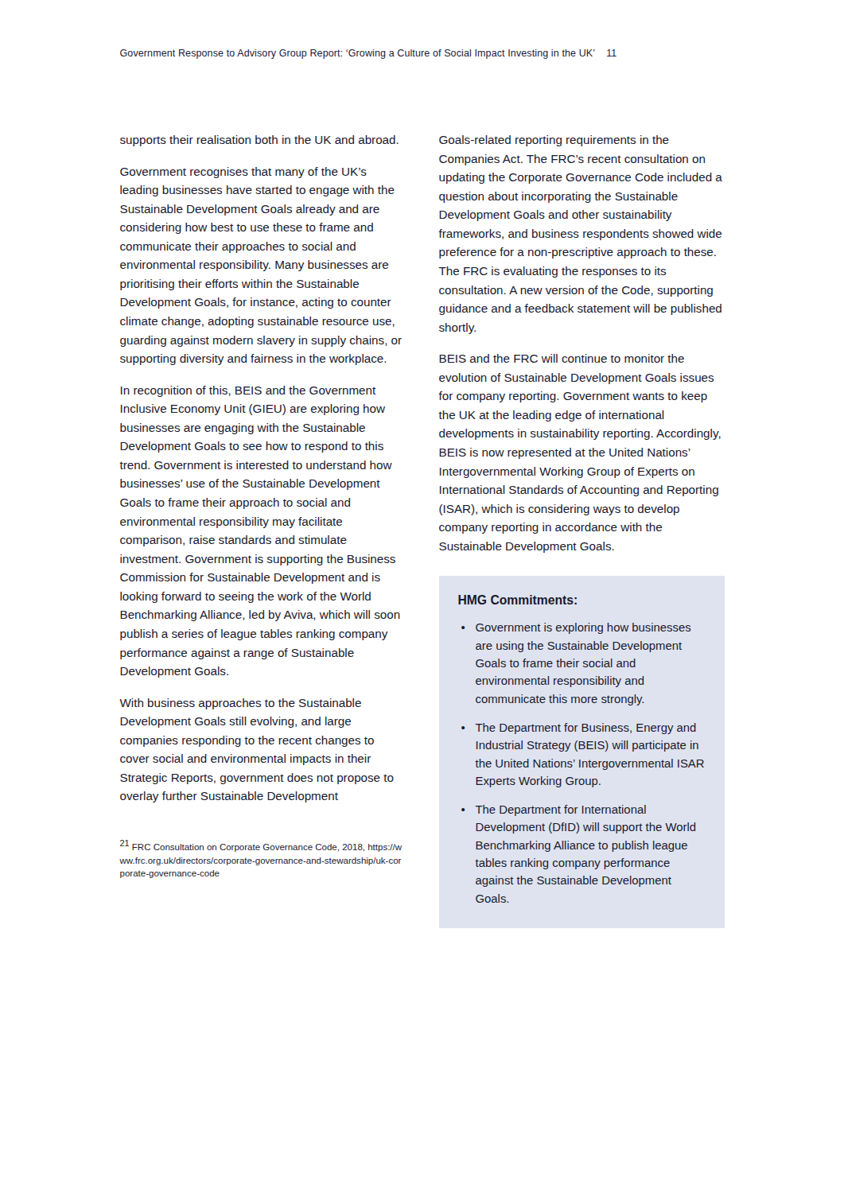Government Response to Advisory Group Report: ‘Growing a Culture of Social Impact Investing in the UK’11
supports their realisation both in the UK and abroad.
Government recognises that many of the UK’s leading businesses have started to engage with the Sustainable Development Goals already and are considering how best to use these to frame and communicate their approaches to social and environmental responsibility. Many businesses are prioritising their efforts within the Sustainable Development Goals, for instance, acting to counter climate change, adopting sustainable resource use, guarding against modern slavery in supply chains, or supporting diversity and fairness in the workplace.
In recognition of this, BEIS and the Government Inclusive Economy Unit (GIEU) are exploring how businesses are engaging with the Sustainable Development Goals to see how to respond to this trend. Government is interested to understand how businesses’ use of the Sustainable Development Goals to frame their approach to social and environmental responsibility may facilitate comparison, raise standards and stimulate investment. Government is supporting the Business Commission for Sustainable Development and is looking forward to seeing the work of the World Benchmarking Alliance, led by Aviva, which will soon publish a series of league tables ranking company performance against a range of Sustainable Development Goals.
With business approaches to the Sustainable Development Goals still evolving, and large companies responding to the recent changes to cover social and environmental impacts in their Strategic Reports, government does not propose to overlay further Sustainable Development
21 FRC Consultation on Corporate Governance Code, 2018, https://www.frc.org.uk/directors/corporate-governance-and-stewardship/uk-corporate-governance-code
Goals-related reporting requirements in the Companies Act. The FRC’s recent consultation on updating the Corporate Governance Code included a question about incorporating the Sustainable Development Goals and other sustainability frameworks, and business respondents showed wide preference for a non-prescriptive approach to these. The FRC is evaluating the responses to its consultation. A new version of the Code, supporting guidance and a feedback statement will be published shortly.
BEIS and the FRC will continue to monitor the evolution of Sustainable Development Goals issues for company reporting. Government wants to keep the UK at the leading edge of international developments in sustainability reporting. Accordingly, BEIS is now represented at the United Nations’ Intergovernmental Working Group of Experts on International Standards of Accounting and Reporting (ISAR), which is considering ways to develop company reporting in accordance with the Sustainable Development Goals.
HMG Commitments:
Government is exploring how businesses are using the Sustainable Development Goals to frame their social and environmental responsibility and communicate this more strongly.
The Department for Business, Energy and Industrial Strategy (BEIS) will participate in the United Nations’ Intergovernmental ISAR Experts Working Group.
The Department for International Development (DfID) will support the World Benchmarking Alliance to publish league tables ranking company performance against the Sustainable Development Goals.